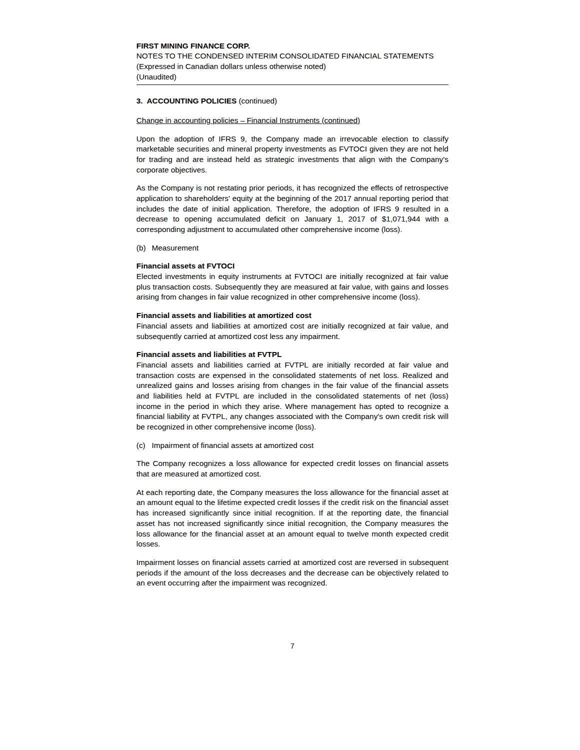FIRST MINING FINANCE CORP.
NOTES TO THE CONDENSED INTERIM CONSOLIDATED FINANCIAL STATEMENTS
(Expressed in Canadian dollars unless otherwise noted)
(Unaudited)
3. ACCOUNTING POLICIES (continued)
Change in accounting policies – Financial Instruments (continued)
Upon the adoption of IFRS 9, the Company made an irrevocable election to classify marketable securities and mineral property investments as FVTOCI given they are not held for trading and are instead held as strategic investments that align with the Company's corporate objectives.
As the Company is not restating prior periods, it has recognized the effects of retrospective application to shareholders' equity at the beginning of the 2017 annual reporting period that includes the date of initial application. Therefore, the adoption of IFRS 9 resulted in a decrease to opening accumulated deficit on January 1, 2017 of $1,071,944 with a corresponding adjustment to accumulated other comprehensive income (loss).
(b) Measurement
Financial assets at FVTOCI
Elected investments in equity instruments at FVTOCI are initially recognized at fair value plus transaction costs. Subsequently they are measured at fair value, with gains and losses arising from changes in fair value recognized in other comprehensive income (loss).
Financial assets and liabilities at amortized cost
Financial assets and liabilities at amortized cost are initially recognized at fair value, and subsequently carried at amortized cost less any impairment.
Financial assets and liabilities at FVTPL
Financial assets and liabilities carried at FVTPL are initially recorded at fair value and transaction costs are expensed in the consolidated statements of net loss. Realized and unrealized gains and losses arising from changes in the fair value of the financial assets and liabilities held at FVTPL are included in the consolidated statements of net (loss) income in the period in which they arise. Where management has opted to recognize a financial liability at FVTPL, any changes associated with the Company's own credit risk will be recognized in other comprehensive income (loss).
(c) Impairment of financial assets at amortized cost
The Company recognizes a loss allowance for expected credit losses on financial assets that are measured at amortized cost.
At each reporting date, the Company measures the loss allowance for the financial asset at an amount equal to the lifetime expected credit losses if the credit risk on the financial asset has increased significantly since initial recognition. If at the reporting date, the financial asset has not increased significantly since initial recognition, the Company measures the loss allowance for the financial asset at an amount equal to twelve month expected credit losses.
Impairment losses on financial assets carried at amortized cost are reversed in subsequent periods if the amount of the loss decreases and the decrease can be objectively related to an event occurring after the impairment was recognized.
7